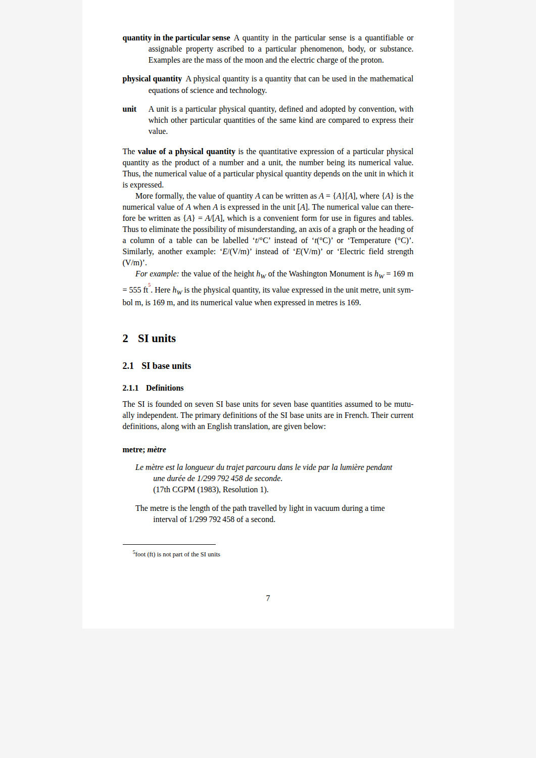quantity in the particular sense
A quantity in the particular sense is a quantifiable or assignable property ascribed to a particular phenomenon, body, or substance. Examples are the mass of the moon and the electric charge of the proton.
physical quantity
A physical quantity is a quantity that can be used in the mathematical equations of science and technology.
unit
A unit is a particular physical quantity, defined and adopted by convention, with which other particular quantities of the same kind are compared to express their value.
The value of a physical quantity is the quantitative expression of a particular physical quantity as the product of a number and a unit, the number being its numerical value. Thus, the numerical value of a particular physical quantity depends on the unit in which it is expressed.
More formally, the value of quantity A can be written as A = {A}[A], where {A} is the numerical value of A when A is expressed in the unit [A]. The numerical value can therefore be written as {A} = A/[A], which is a convenient form for use in figures and tables. Thus to eliminate the possibility of misunderstanding, an axis of a graph or the heading of a column of a table can be labelled ‘t/°C’ instead of ‘t(°C)’ or ‘Temperature (°C)’. Similarly, another example: ‘E/(V/m)’ instead of ‘E(V/m)’ or ‘Electric field strength (V/m)’.
For example: the value of the height hW of the Washington Monument is hW = 169 m = 555 ft5. Here hW is the physical quantity, its value expressed in the unit metre, unit symbol m, is 169 m, and its numerical value when expressed in metres is 169.
2 SI units
2.1 SI base units
2.1.1 Definitions
The SI is founded on seven SI base units for seven base quantities assumed to be mutually independent. The primary definitions of the SI base units are in French. Their current definitions, along with an English translation, are given below:
metre; mètre
Le mètre est la longueur du trajet parcouru dans le vide par la lumière pendant une durée de 1/299 792 458 de seconde. (17th CGPM (1983), Resolution 1).
The metre is the length of the path travelled by light in vacuum during a time interval of 1/299 792 458 of a second.
5foot (ft) is not part of the SI units
7